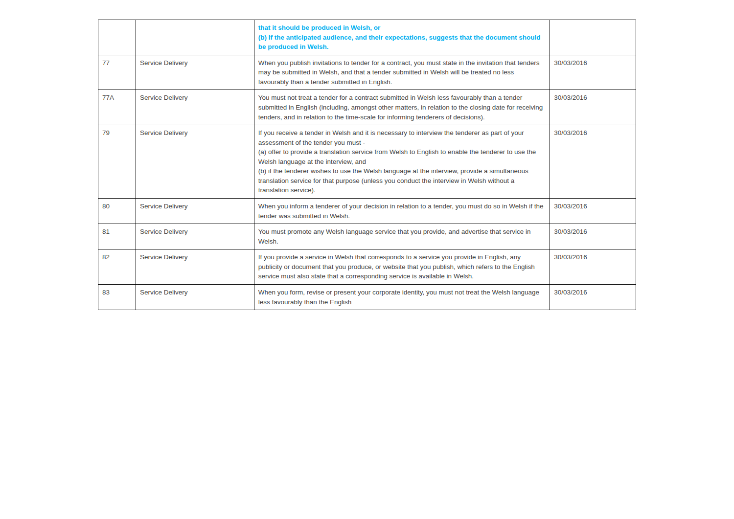| | | that it should be produced in Welsh, or (b) If the anticipated audience, and their expectations, suggests that the document should be produced in Welsh. | |
| 77 | Service Delivery | When you publish invitations to tender for a contract, you must state in the invitation that tenders may be submitted in Welsh, and that a tender submitted in Welsh will be treated no less favourably than a tender submitted in English. | 30/03/2016 |
| 77A | Service Delivery | You must not treat a tender for a contract submitted in Welsh less favourably than a tender submitted in English (including, amongst other matters, in relation to the closing date for receiving tenders, and in relation to the time-scale for informing tenderers of decisions). | 30/03/2016 |
| 79 | Service Delivery | If you receive a tender in Welsh and it is necessary to interview the tenderer as part of your assessment of the tender you must - (a) offer to provide a translation service from Welsh to English to enable the tenderer to use the Welsh language at the interview, and (b) if the tenderer wishes to use the Welsh language at the interview, provide a simultaneous translation service for that purpose (unless you conduct the interview in Welsh without a translation service). | 30/03/2016 |
| 80 | Service Delivery | When you inform a tenderer of your decision in relation to a tender, you must do so in Welsh if the tender was submitted in Welsh. | 30/03/2016 |
| 81 | Service Delivery | You must promote any Welsh language service that you provide, and advertise that service in Welsh. | 30/03/2016 |
| 82 | Service Delivery | If you provide a service in Welsh that corresponds to a service you provide in English, any publicity or document that you produce, or website that you publish, which refers to the English service must also state that a corresponding service is available in Welsh. | 30/03/2016 |
| 83 | Service Delivery | When you form, revise or present your corporate identity, you must not treat the Welsh language less favourably than the English | 30/03/2016 |